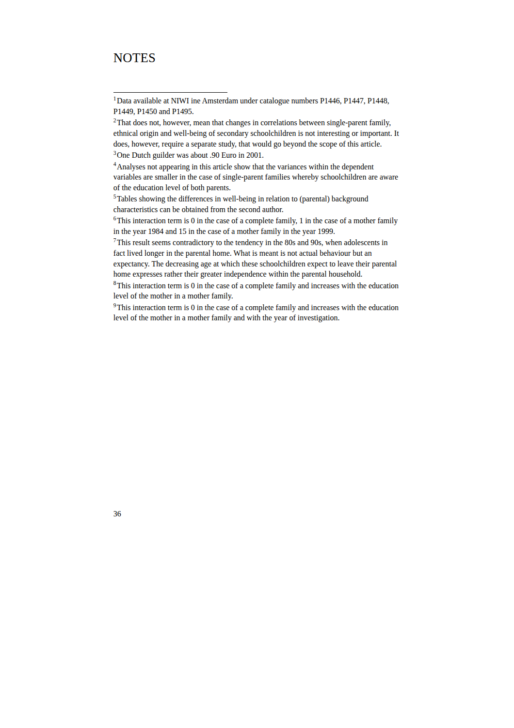NOTES
1 Data available at NIWI ine Amsterdam under catalogue numbers P1446, P1447, P1448, P1449, P1450 and P1495.
2 That does not, however, mean that changes in correlations between single-parent family, ethnical origin and well-being of secondary schoolchildren is not interesting or important. It does, however, require a separate study, that would go beyond the scope of this article.
3 One Dutch guilder was about .90 Euro in 2001.
4 Analyses not appearing in this article show that the variances within the dependent variables are smaller in the case of single-parent families whereby schoolchildren are aware of the education level of both parents.
5 Tables showing the differences in well-being in relation to (parental) background characteristics can be obtained from the second author.
6 This interaction term is 0 in the case of a complete family, 1 in the case of a mother family in the year 1984 and 15 in the case of a mother family in the year 1999.
7 This result seems contradictory to the tendency in the 80s and 90s, when adolescents in fact lived longer in the parental home. What is meant is not actual behaviour but an expectancy. The decreasing age at which these schoolchildren expect to leave their parental home expresses rather their greater independence within the parental household.
8 This interaction term is 0 in the case of a complete family and increases with the education level of the mother in a mother family.
9 This interaction term is 0 in the case of a complete family and increases with the education level of the mother in a mother family and with the year of investigation.
36